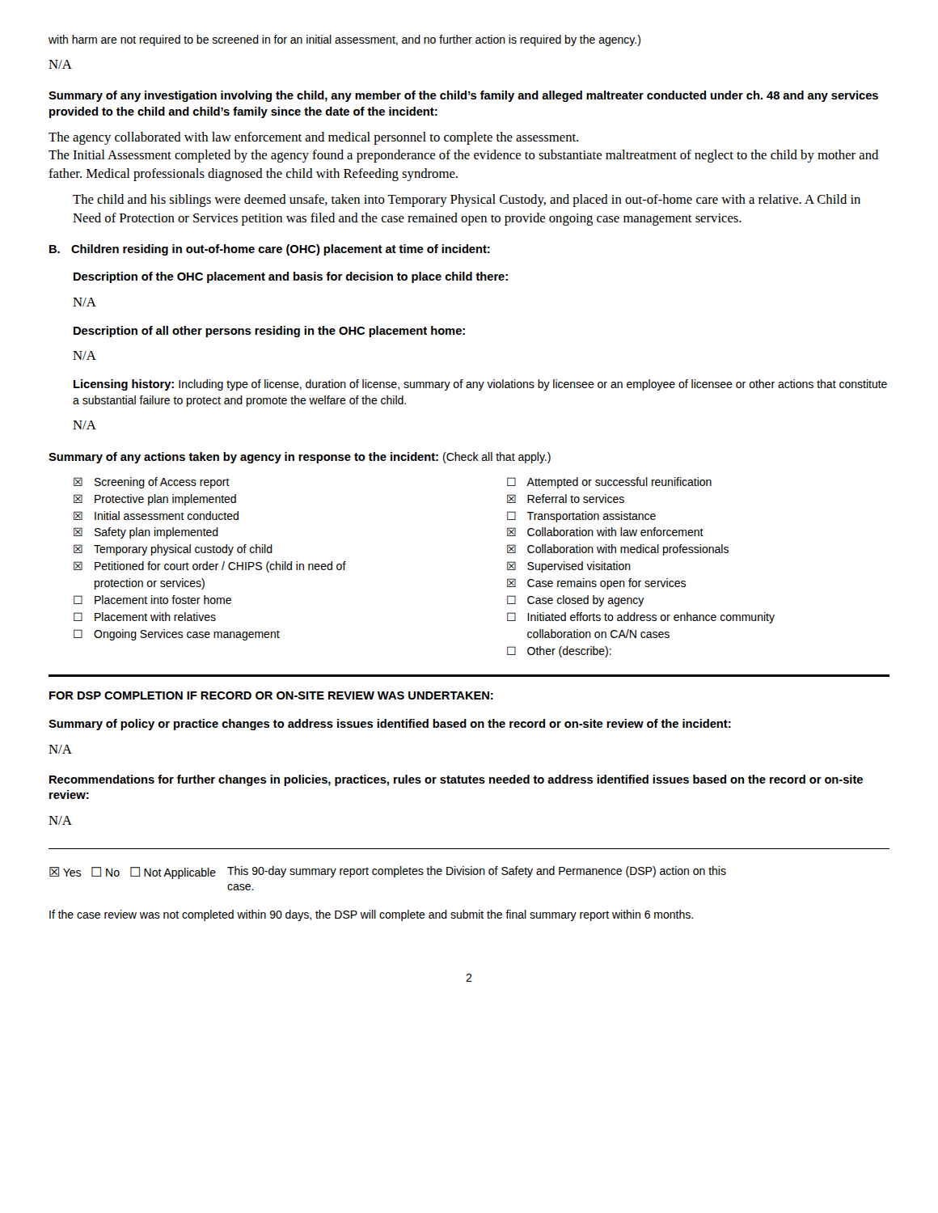with harm are not required to be screened in for an initial assessment, and no further action is required by the agency.)
N/A
Summary of any investigation involving the child, any member of the child’s family and alleged maltreater conducted under ch. 48 and any services provided to the child and child’s family since the date of the incident:
The agency collaborated with law enforcement and medical personnel to complete the assessment.
The Initial Assessment completed by the agency found a preponderance of the evidence to substantiate maltreatment of neglect to the child by mother and father. Medical professionals diagnosed the child with Refeeding syndrome.
The child and his siblings were deemed unsafe, taken into Temporary Physical Custody, and placed in out-of-home care with a relative. A Child in Need of Protection or Services petition was filed and the case remained open to provide ongoing case management services.
B. Children residing in out-of-home care (OHC) placement at time of incident:
Description of the OHC placement and basis for decision to place child there:
N/A
Description of all other persons residing in the OHC placement home:
N/A
Licensing history: Including type of license, duration of license, summary of any violations by licensee or an employee of licensee or other actions that constitute a substantial failure to protect and promote the welfare of the child.
N/A
Summary of any actions taken by agency in response to the incident: (Check all that apply.)
| ☒ | Screening of Access report | | ☐ | Attempted or successful reunification |
| ☒ | Protective plan implemented | | ☒ | Referral to services |
| ☒ | Initial assessment conducted | | ☐ | Transportation assistance |
| ☒ | Safety plan implemented | | ☒ | Collaboration with law enforcement |
| ☒ | Temporary physical custody of child | | ☒ | Collaboration with medical professionals |
| ☒ | Petitioned for court order / CHIPS (child in need of | | ☒ | Supervised visitation |
| | protection or services) | | ☒ | Case remains open for services |
| ☐ | Placement into foster home | | ☐ | Case closed by agency |
| ☐ | Placement with relatives | | ☐ | Initiated efforts to address or enhance community |
| ☐ | Ongoing Services case management | | | collaboration on CA/N cases |
| | | | ☐ | Other (describe): |
FOR DSP COMPLETION IF RECORD OR ON-SITE REVIEW WAS UNDERTAKEN:
Summary of policy or practice changes to address issues identified based on the record or on-site review of the incident:
N/A
Recommendations for further changes in policies, practices, rules or statutes needed to address identified issues based on the record or on-site review:
N/A
☒ Yes ☐ No ☐ Not Applicable This 90-day summary report completes the Division of Safety and Permanence (DSP) action on this case.
If the case review was not completed within 90 days, the DSP will complete and submit the final summary report within 6 months.
2